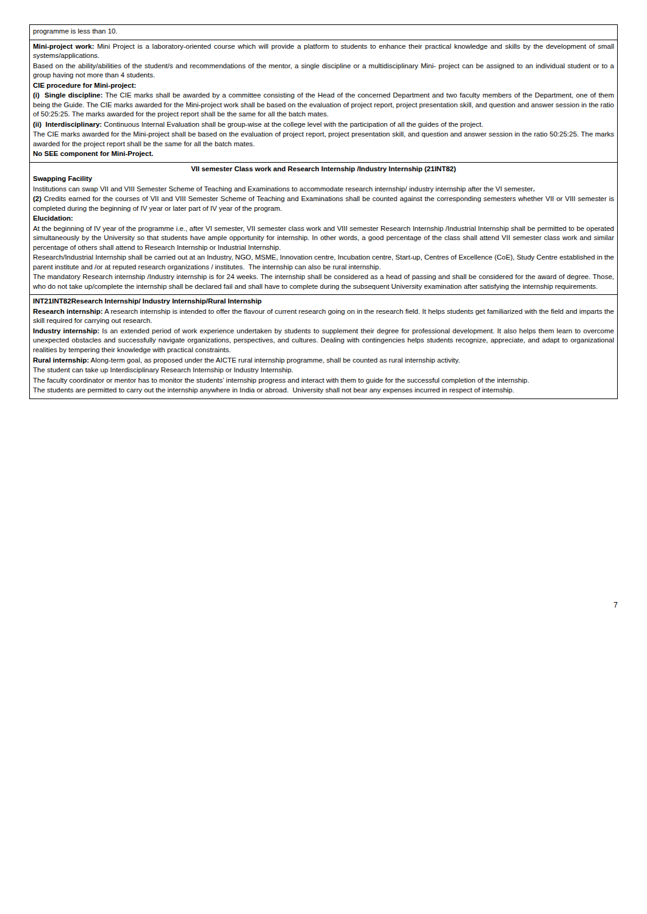programme is less than 10.
Mini-project work: Mini Project is a laboratory-oriented course which will provide a platform to students to enhance their practical knowledge and skills by the development of small systems/applications.
Based on the ability/abilities of the student/s and recommendations of the mentor, a single discipline or a multidisciplinary Mini- project can be assigned to an individual student or to a group having not more than 4 students.
CIE procedure for Mini-project:
(i) Single discipline: The CIE marks shall be awarded by a committee consisting of the Head of the concerned Department and two faculty members of the Department, one of them being the Guide. The CIE marks awarded for the Mini-project work shall be based on the evaluation of project report, project presentation skill, and question and answer session in the ratio of 50:25:25. The marks awarded for the project report shall be the same for all the batch mates.
(ii) Interdisciplinary: Continuous Internal Evaluation shall be group-wise at the college level with the participation of all the guides of the project.
The CIE marks awarded for the Mini-project shall be based on the evaluation of project report, project presentation skill, and question and answer session in the ratio 50:25:25. The marks awarded for the project report shall be the same for all the batch mates.
No SEE component for Mini-Project.
VII semester Class work and Research Internship /Industry Internship (21INT82)
Swapping Facility
Institutions can swap VII and VIII Semester Scheme of Teaching and Examinations to accommodate research internship/ industry internship after the VI semester.
(2) Credits earned for the courses of VII and VIII Semester Scheme of Teaching and Examinations shall be counted against the corresponding semesters whether VII or VIII semester is completed during the beginning of IV year or later part of IV year of the program.
Elucidation:
At the beginning of IV year of the programme i.e., after VI semester, VII semester class work and VIII semester Research Internship /Industrial Internship shall be permitted to be operated simultaneously by the University so that students have ample opportunity for internship. In other words, a good percentage of the class shall attend VII semester class work and similar percentage of others shall attend to Research Internship or Industrial Internship.
Research/Industrial Internship shall be carried out at an Industry, NGO, MSME, Innovation centre, Incubation centre, Start-up, Centres of Excellence (CoE), Study Centre established in the parent institute and /or at reputed research organizations / institutes. The internship can also be rural internship.
The mandatory Research internship /Industry internship is for 24 weeks. The internship shall be considered as a head of passing and shall be considered for the award of degree. Those, who do not take up/complete the internship shall be declared fail and shall have to complete during the subsequent University examination after satisfying the internship requirements.
INT21INT82Research Internship/ Industry Internship/Rural Internship
Research internship: A research internship is intended to offer the flavour of current research going on in the research field. It helps students get familiarized with the field and imparts the skill required for carrying out research.
Industry internship: Is an extended period of work experience undertaken by students to supplement their degree for professional development. It also helps them learn to overcome unexpected obstacles and successfully navigate organizations, perspectives, and cultures. Dealing with contingencies helps students recognize, appreciate, and adapt to organizational realities by tempering their knowledge with practical constraints.
Rural internship: Along-term goal, as proposed under the AICTE rural internship programme, shall be counted as rural internship activity.
The student can take up Interdisciplinary Research Internship or Industry Internship.
The faculty coordinator or mentor has to monitor the students’ internship progress and interact with them to guide for the successful completion of the internship.
The students are permitted to carry out the internship anywhere in India or abroad. University shall not bear any expenses incurred in respect of internship.
7